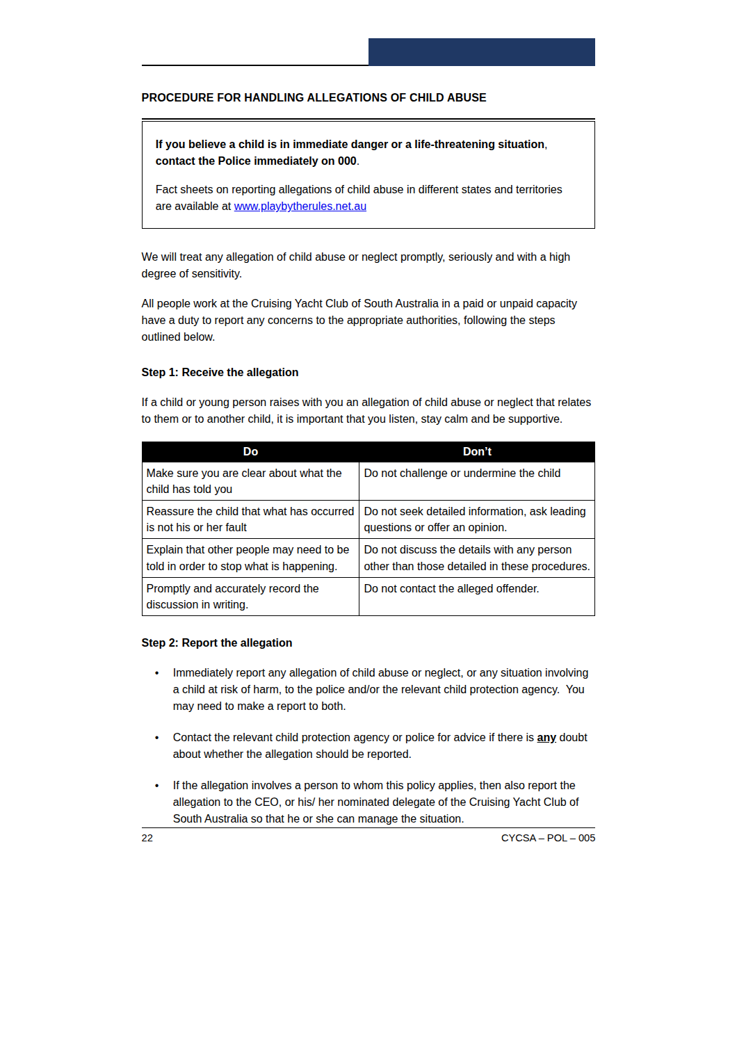PROCEDURE FOR HANDLING ALLEGATIONS OF CHILD ABUSE
If you believe a child is in immediate danger or a life-threatening situation, contact the Police immediately on 000.
Fact sheets on reporting allegations of child abuse in different states and territories are available at www.playbytherules.net.au
We will treat any allegation of child abuse or neglect promptly, seriously and with a high degree of sensitivity.
All people work at the Cruising Yacht Club of South Australia in a paid or unpaid capacity have a duty to report any concerns to the appropriate authorities, following the steps outlined below.
Step 1: Receive the allegation
If a child or young person raises with you an allegation of child abuse or neglect that relates to them or to another child, it is important that you listen, stay calm and be supportive.
| Do | Don’t |
| --- | --- |
| Make sure you are clear about what the child has told you | Do not challenge or undermine the child |
| Reassure the child that what has occurred is not his or her fault | Do not seek detailed information, ask leading questions or offer an opinion. |
| Explain that other people may need to be told in order to stop what is happening. | Do not discuss the details with any person other than those detailed in these procedures. |
| Promptly and accurately record the discussion in writing. | Do not contact the alleged offender. |
Step 2: Report the allegation
Immediately report any allegation of child abuse or neglect, or any situation involving a child at risk of harm, to the police and/or the relevant child protection agency. You may need to make a report to both.
Contact the relevant child protection agency or police for advice if there is any doubt about whether the allegation should be reported.
If the allegation involves a person to whom this policy applies, then also report the allegation to the CEO, or his/ her nominated delegate of the Cruising Yacht Club of South Australia so that he or she can manage the situation.
22
CYCSA – POL – 005